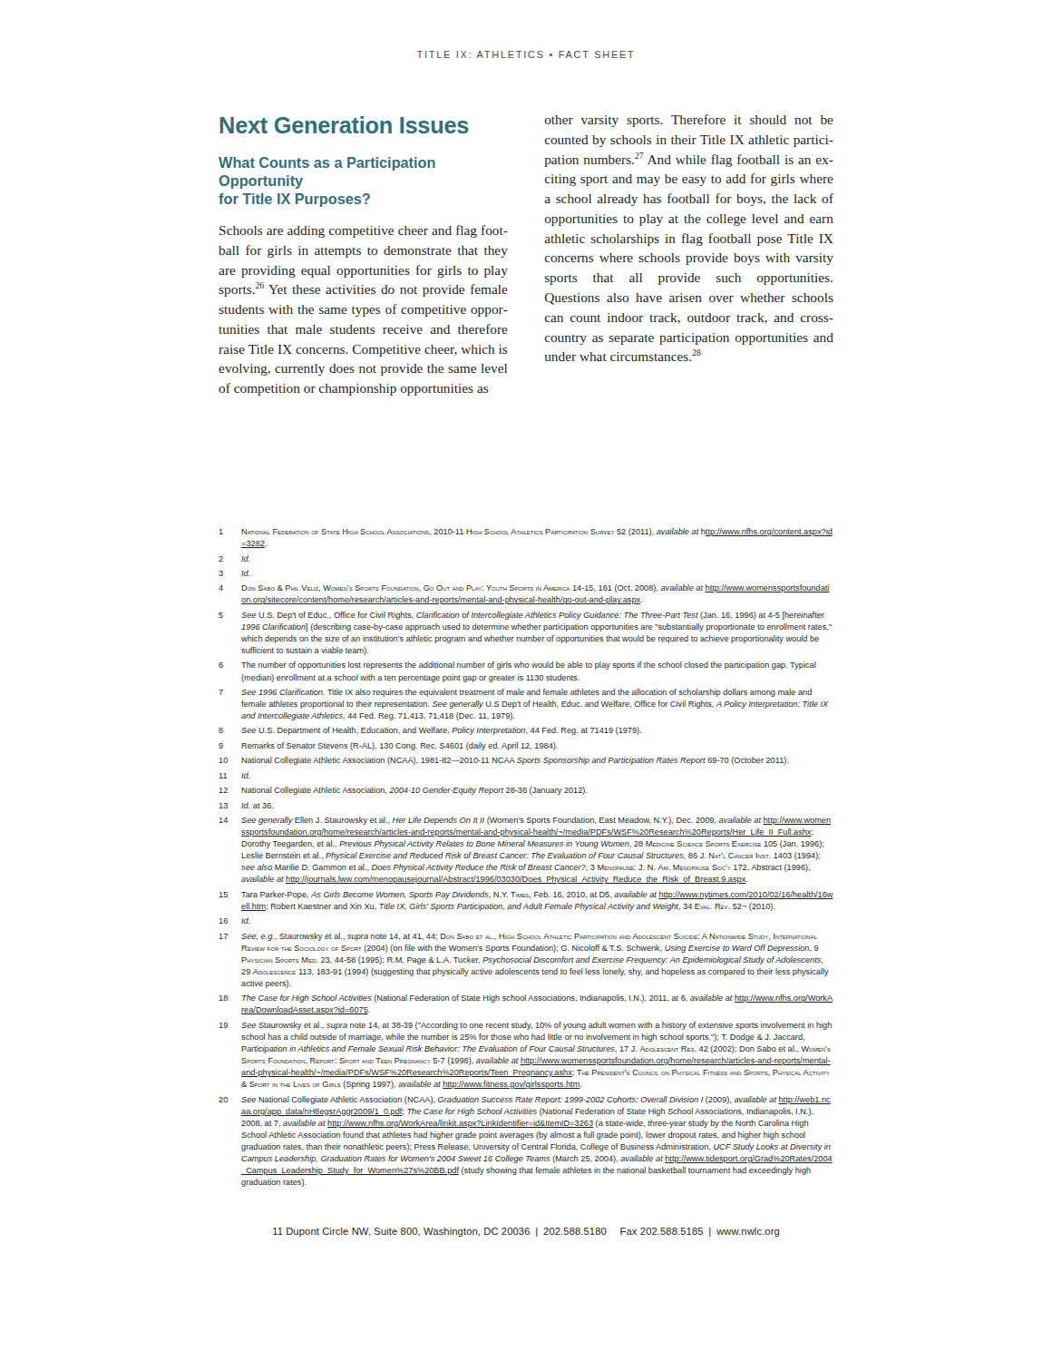Title IX: Athletics • Fact Sheet
Next Generation Issues
What Counts as a Participation Opportunity
for Title IX Purposes?
Schools are adding competitive cheer and flag football for girls in attempts to demonstrate that they are providing equal opportunities for girls to play sports.26 Yet these activities do not provide female students with the same types of competitive opportunities that male students receive and therefore raise Title IX concerns. Competitive cheer, which is evolving, currently does not provide the same level of competition or championship opportunities as
other varsity sports. Therefore it should not be counted by schools in their Title IX athletic participation numbers.27 And while flag football is an exciting sport and may be easy to add for girls where a school already has football for boys, the lack of opportunities to play at the college level and earn athletic scholarships in flag football pose Title IX concerns where schools provide boys with varsity sports that all provide such opportunities. Questions also have arisen over whether schools can count indoor track, outdoor track, and cross-country as separate participation opportunities and under what circumstances.28
National Federation of State High School Associations, 2010-11 High School Athletics Participation Survey 52 (2011), available at http://www.nfhs.org/content.aspx?id=3282.
Id.
Id.
Don Sabo & Phil Veliz, Women's Sports Foundation, Go Out and Play: Youth Sports in America 14-15, 161 (Oct. 2008), available at http://www.womenssportsfoundation.org/sitecore/content/home/research/articles-and-reports/mental-and-physical-health/go-out-and-play.aspx.
See U.S. Dep't of Educ., Office for Civil Rights, Clarification of Intercollegiate Athletics Policy Guidance: The Three-Part Test (Jan. 16, 1996) at 4-5 [hereinafter 1996 Clarification] (describing case-by-case approach used to determine whether participation opportunities are "substantially proportionate to enrollment rates," which depends on the size of an institution's athletic program and whether number of opportunities that would be required to achieve proportionality would be sufficient to sustain a viable team).
The number of opportunities lost represents the additional number of girls who would be able to play sports if the school closed the participation gap. Typical (median) enrollment at a school with a ten percentage point gap or greater is 1130 students.
See 1996 Clarification. Title IX also requires the equivalent treatment of male and female athletes and the allocation of scholarship dollars among male and female athletes proportional to their representation. See generally U.S Dep't of Health, Educ. and Welfare, Office for Civil Rights, A Policy Interpretation: Title IX and Intercollegiate Athletics, 44 Fed. Reg. 71,413, 71,418 (Dec. 11, 1979).
See U.S. Department of Health, Education, and Welfare, Policy Interpretation, 44 Fed. Reg. at 71419 (1979).
Remarks of Senator Stevens (R-AL), 130 Cong. Rec. S4601 (daily ed. April 12, 1984).
National Collegiate Athletic Association (NCAA), 1981-82—2010-11 NCAA Sports Sponsorship and Participation Rates Report 69-70 (October 2011).
Id.
National Collegiate Athletic Association, 2004-10 Gender-Equity Report 28-36 (January 2012).
Id. at 36.
See generally Ellen J. Staurowsky et al., Her Life Depends On It II (Women's Sports Foundation, East Meadow, N.Y.), Dec. 2009, available at http://www.womenssportsfoundation.org/home/research/articles-and-reports/mental-and-physical-health/~/media/PDFs/WSF%20Research%20Reports/Her_Life_II_Full.ashx; Dorothy Teegarden, et al., Previous Physical Activity Relates to Bone Mineral Measures in Young Women, 28 Medicine Science Sports Exercise 105 (Jan. 1996); Leslie Bernstein et al., Physical Exercise and Reduced Risk of Breast Cancer: The Evaluation of Four Causal Structures, 86 J. Nat'l Cancer Inst. 1403 (1994); see also Marilie D. Gammon et al., Does Physical Activity Reduce the Risk of Breast Cancer?, 3 Menopause: J. N. Am. Menopause Soc'y 172, Abstract (1996), available at http://journals.lww.com/menopausejournal/Abstract/1996/03030/Does_Physical_Activity_Reduce_the_Risk_of_Breast.9.aspx.
Tara Parker-Pope, As Girls Become Women, Sports Pay Dividends, N.Y. Times, Feb. 16, 2010, at D5, available at http://www.nytimes.com/2010/02/16/health/16well.htm; Robert Kaestner and Xin Xu, Title IX, Girls' Sports Participation, and Adult Female Physical Activity and Weight, 34 Eval. Rev. 52¬ (2010).
Id.
See, e.g., Staurowsky et al., supra note 14, at 41, 44; Don Sabo et al., High School Athletic Participation and Adolescent Suicide: A Nationwide Study, International Review for the Sociology of Sport (2004) (on file with the Women's Sports Foundation); G. Nicoloff & T.S. Schwenk, Using Exercise to Ward Off Depression, 9 Physician Sports Med. 23, 44-58 (1995); R.M. Page & L.A. Tucker, Psychosocial Discomfort and Exercise Frequency: An Epidemiological Study of Adolescents, 29 Adolescence 113, 183-91 (1994) (suggesting that physically active adolescents tend to feel less lonely, shy, and hopeless as compared to their less physically active peers).
The Case for High School Activities (National Federation of State High school Associations, Indianapolis, I.N.), 2011, at 6, available at http://www.nfhs.org/WorkArea/DownloadAsset.aspx?id=6075.
See Staurowsky et al., supra note 14, at 38-39 ("According to one recent study, 10% of young adult women with a history of extensive sports involvement in high school has a child outside of marriage, while the number is 25% for those who had little or no involvement in high school sports."); T. Dodge & J. Jaccard, Participation in Athletics and Female Sexual Risk Behavior: The Evaluation of Four Causal Structures, 17 J. Adolescent Res. 42 (2002); Don Sabo et al., Women's Sports Foundation, Report: Sport and Teen Pregnancy 5-7 (1998), available at http://www.womenssportsfoundation.org/home/research/articles-and-reports/mental-and-physical-health/~/media/PDFs/WSF%20Research%20Reports/Teen_Pregnancy.ashx; The President's Council on Physical Fitness and Sports, Physical Activity & Sport in the Lives of Girls (Spring 1997), available at http://www.fitness.gov/girlssports.htm.
See National Collegiate Athletic Association (NCAA), Graduation Success Rate Report: 1999-2002 Cohorts: Overall Division I (2009), available at http://web1.ncaa.org/app_data/nH8egsrAggr2009/1_0.pdf; The Case for High School Activities (National Federation of State High School Associations, Indianapolis, I.N.), 2008, at 7, available at http://www.nfhs.org/WorkArea/linkit.aspx?LinkIdentifier=id&ItemID=3263 (a state-wide, three-year study by the North Carolina High School Athletic Association found that athletes had higher grade point averages (by almost a full grade point), lower dropout rates, and higher high school graduation rates, than their nonathletic peers); Press Release, University of Central Florida, College of Business Administration, UCF Study Looks at Diversity in Campus Leadership, Graduation Rates for Women's 2004 Sweet 16 College Teams (March 25, 2004), available at http://www.tidesport.org/Grad%20Rates/2004_Campus_Leadership_Study_for_Women%27s%20BB.pdf (study showing that female athletes in the national basketball tournament had exceedingly high graduation rates).
11 Dupont Circle NW, Suite 800, Washington, DC 20036|202.588.5180 Fax 202.588.5185|www.nwlc.org